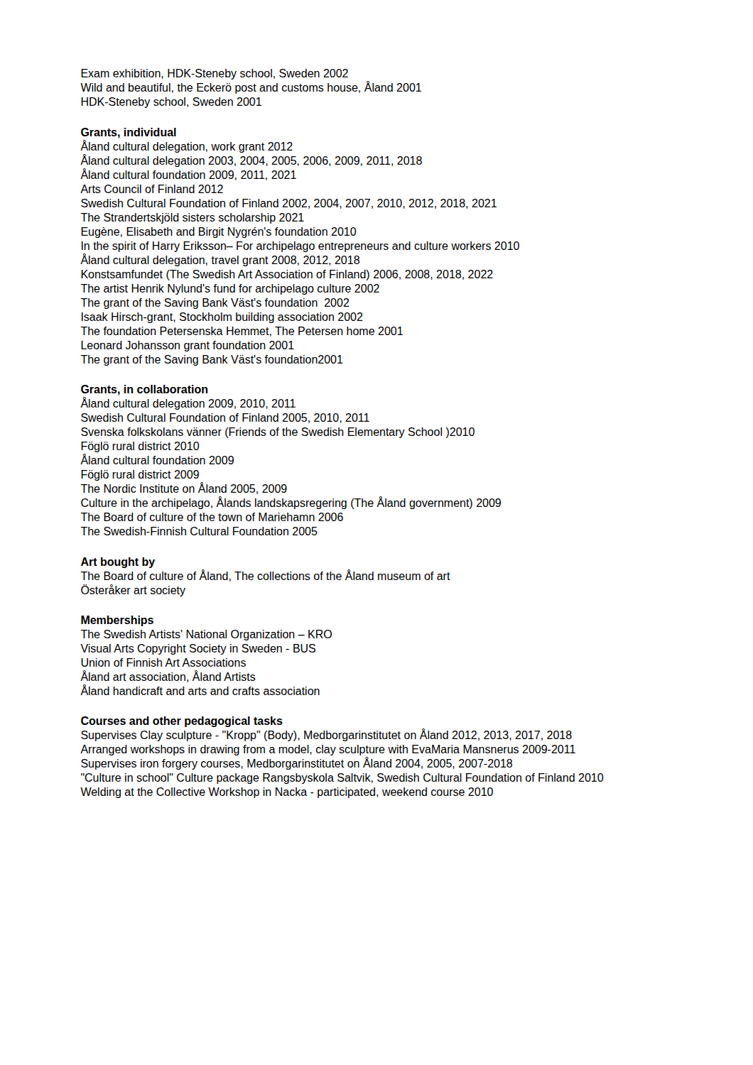Exam exhibition, HDK-Steneby school, Sweden 2002
Wild and beautiful, the Eckerö post and customs house, Åland 2001
HDK-Steneby school, Sweden 2001
Grants, individual
Åland cultural delegation, work grant 2012
Åland cultural delegation 2003, 2004, 2005, 2006, 2009, 2011, 2018
Åland cultural foundation 2009, 2011, 2021
Arts Council of Finland 2012
Swedish Cultural Foundation of Finland 2002, 2004, 2007, 2010, 2012, 2018, 2021
The Strandertskjöld sisters scholarship 2021
Eugène, Elisabeth and Birgit Nygrén's foundation 2010
In the spirit of Harry Eriksson– For archipelago entrepreneurs and culture workers 2010
Åland cultural delegation, travel grant 2008, 2012, 2018
Konstsamfundet (The Swedish Art Association of Finland) 2006, 2008, 2018, 2022
The artist Henrik Nylund's fund for archipelago culture 2002
The grant of the Saving Bank Väst's foundation 2002
Isaak Hirsch-grant, Stockholm building association 2002
The foundation Petersenska Hemmet, The Petersen home 2001
Leonard Johansson grant foundation 2001
The grant of the Saving Bank Väst's foundation2001
Grants, in collaboration
Åland cultural delegation 2009, 2010, 2011
Swedish Cultural Foundation of Finland 2005, 2010, 2011
Svenska folkskolans vänner (Friends of the Swedish Elementary School )2010
Föglö rural district 2010
Åland cultural foundation 2009
Föglö rural district 2009
The Nordic Institute on Åland 2005, 2009
Culture in the archipelago, Ålands landskapsregering (The Åland government) 2009
The Board of culture of the town of Mariehamn 2006
The Swedish-Finnish Cultural Foundation 2005
Art bought by
The Board of culture of Åland, The collections of the Åland museum of art
Österåker art society
Memberships
The Swedish Artists' National Organization – KRO
Visual Arts Copyright Society in Sweden - BUS
Union of Finnish Art Associations
Åland art association, Åland Artists
Åland handicraft and arts and crafts association
Courses and other pedagogical tasks
Supervises Clay sculpture - "Kropp" (Body), Medborgarinstitutet on Åland 2012, 2013, 2017, 2018
Arranged workshops in drawing from a model, clay sculpture with EvaMaria Mansnerus 2009-2011
Supervises iron forgery courses, Medborgarinstitutet on Åland 2004, 2005, 2007-2018
"Culture in school" Culture package Rangsbyskola Saltvik, Swedish Cultural Foundation of Finland 2010
Welding at the Collective Workshop in Nacka - participated, weekend course 2010